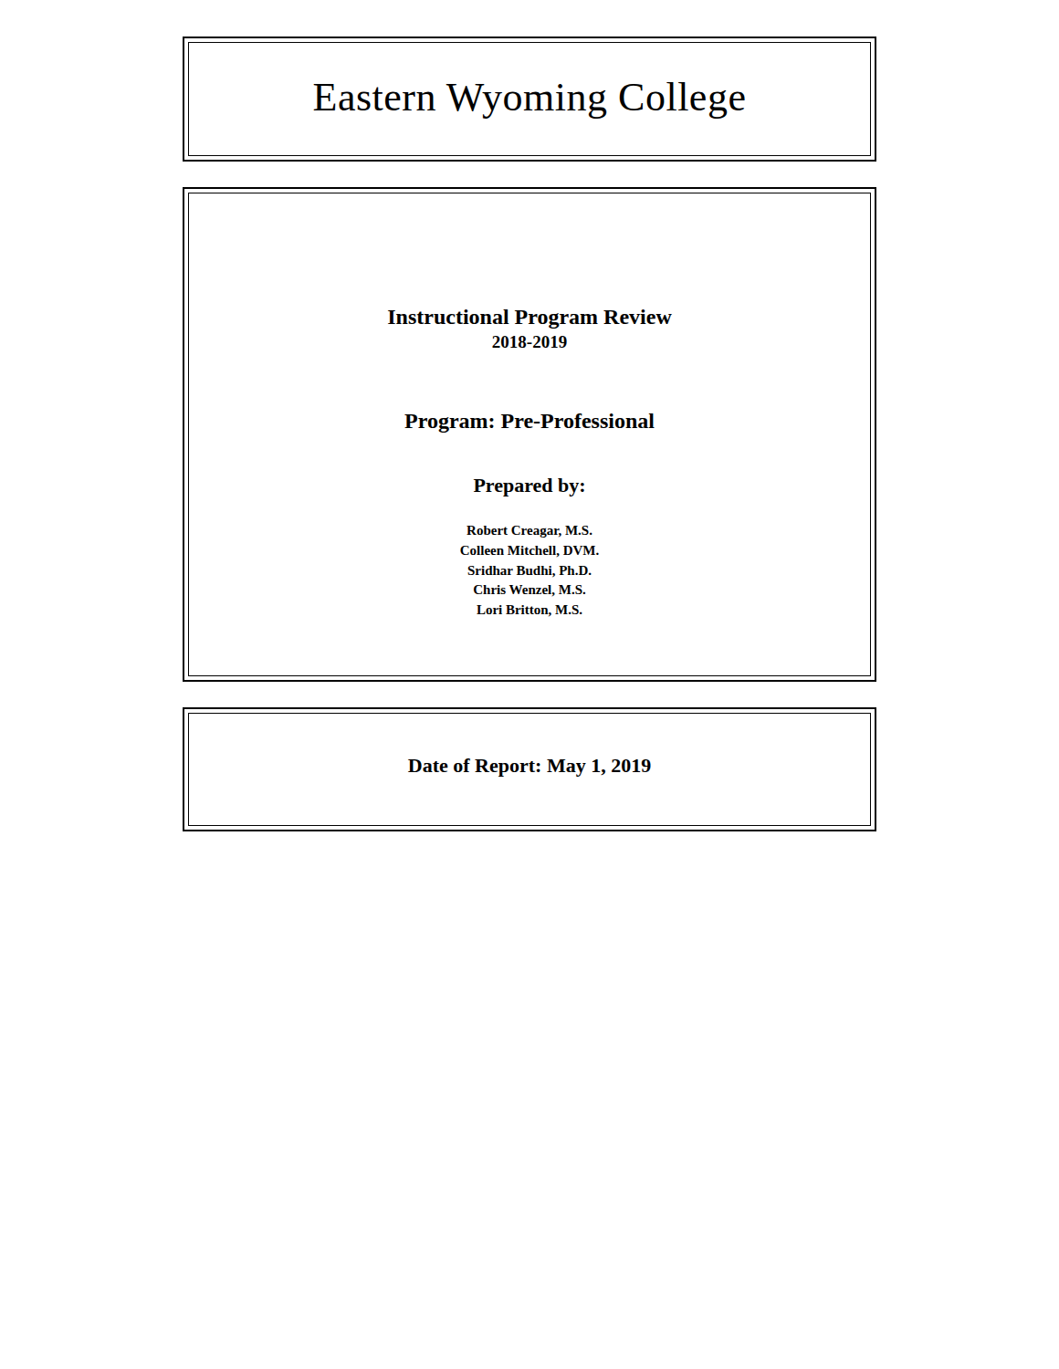Eastern Wyoming College
Instructional Program Review
2018-2019
Program: Pre-Professional
Prepared by:
Robert Creagar, M.S.
Colleen Mitchell, DVM.
Sridhar Budhi, Ph.D.
Chris Wenzel, M.S.
Lori Britton, M.S.
Date of Report: May 1, 2019